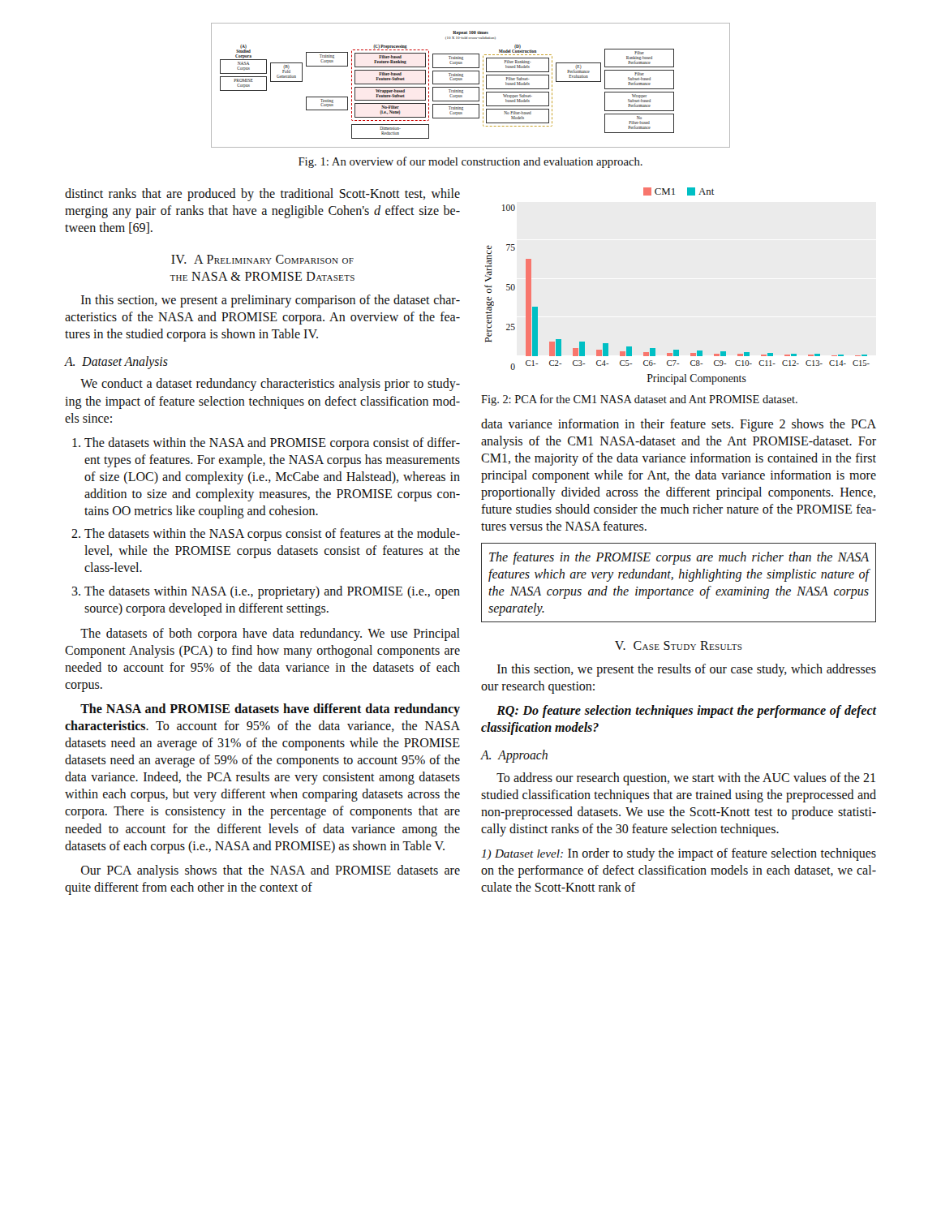Repeat 100 times(10 X 10-fold cross-validation)
(A)
Studied
Corpora
NASA
Corpus
PROMISE
Corpus
(B)
Fold
Generation
Training
Corpus
Testing
Corpus
(C) Preprocessing
Filter-based
Feature-Ranking
Filter-based
Feature-Subset
Wrapper-based
Feature-Subset
No-Filter
(i.e., None)
Dimension-
Reduction
Training
Corpus
Training
Corpus
Training
Corpus
Training
Corpus
(D)
Model Construction
Filter Ranking-
based Models
Filter Subset-
based Models
Wrapper Subset-
based Models
No Filter-based
Models
(E)
Performance
Evaluation
Filter
Ranking-based
Performance
Filter
Subset-based
Performance
Wrapper
Subset-based
Performance
No
Filter-based
Performance
Fig. 1: An overview of our model construction and evaluation approach.
distinct ranks that are produced by the traditional Scott-Knott test, while merging any pair of ranks that have a negligible Cohen's d effect size between them [69].
IV. A Preliminary Comparison of
the NASA & PROMISE Datasets
In this section, we present a preliminary comparison of the dataset characteristics of the NASA and PROMISE corpora. An overview of the features in the studied corpora is shown in Table IV.
A. Dataset Analysis
We conduct a dataset redundancy characteristics analysis prior to studying the impact of feature selection techniques on defect classification models since:
The datasets within the NASA and PROMISE corpora consist of different types of features. For example, the NASA corpus has measurements of size (LOC) and complexity (i.e., McCabe and Halstead), whereas in addition to size and complexity measures, the PROMISE corpus contains OO metrics like coupling and cohesion.
The datasets within the NASA corpus consist of features at the module-level, while the PROMISE corpus datasets consist of features at the class-level.
The datasets within NASA (i.e., proprietary) and PROMISE (i.e., open source) corpora developed in different settings.
The datasets of both corpora have data redundancy. We use Principal Component Analysis (PCA) to find how many orthogonal components are needed to account for 95% of the data variance in the datasets of each corpus.
The NASA and PROMISE datasets have different data redundancy characteristics. To account for 95% of the data variance, the NASA datasets need an average of 31% of the components while the PROMISE datasets need an average of 59% of the components to account 95% of the data variance. Indeed, the PCA results are very consistent among datasets within each corpus, but very different when comparing datasets across the corpora. There is consistency in the percentage of components that are needed to account for the different levels of data variance among the datasets of each corpus (i.e., NASA and PROMISE) as shown in Table V.
Our PCA analysis shows that the NASA and PROMISE datasets are quite different from each other in the context of
CM1 Ant
Percentage of Variance
1007550250
C1-C2-C3-C4-C5- C6-C7-C8-C9-C10- C11-C12-C13-C14-C15-
Principal Components
Fig. 2: PCA for the CM1 NASA dataset and Ant PROMISE dataset.
data variance information in their feature sets. Figure 2 shows the PCA analysis of the CM1 NASA-dataset and the Ant PROMISE-dataset. For CM1, the majority of the data variance information is contained in the first principal component while for Ant, the data variance information is more proportionally divided across the different principal components. Hence, future studies should consider the much richer nature of the PROMISE features versus the NASA features.
The features in the PROMISE corpus are much richer than the NASA features which are very redundant, highlighting the simplistic nature of the NASA corpus and the importance of examining the NASA corpus separately.
V. Case Study Results
In this section, we present the results of our case study, which addresses our research question:
RQ: Do feature selection techniques impact the performance of defect classification models?
A. Approach
To address our research question, we start with the AUC values of the 21 studied classification techniques that are trained using the preprocessed and non-preprocessed datasets. We use the Scott-Knott test to produce statistically distinct ranks of the 30 feature selection techniques.
1) Dataset level:
In order to study the impact of feature selection techniques on the performance of defect classification models in each dataset, we calculate the Scott-Knott rank of